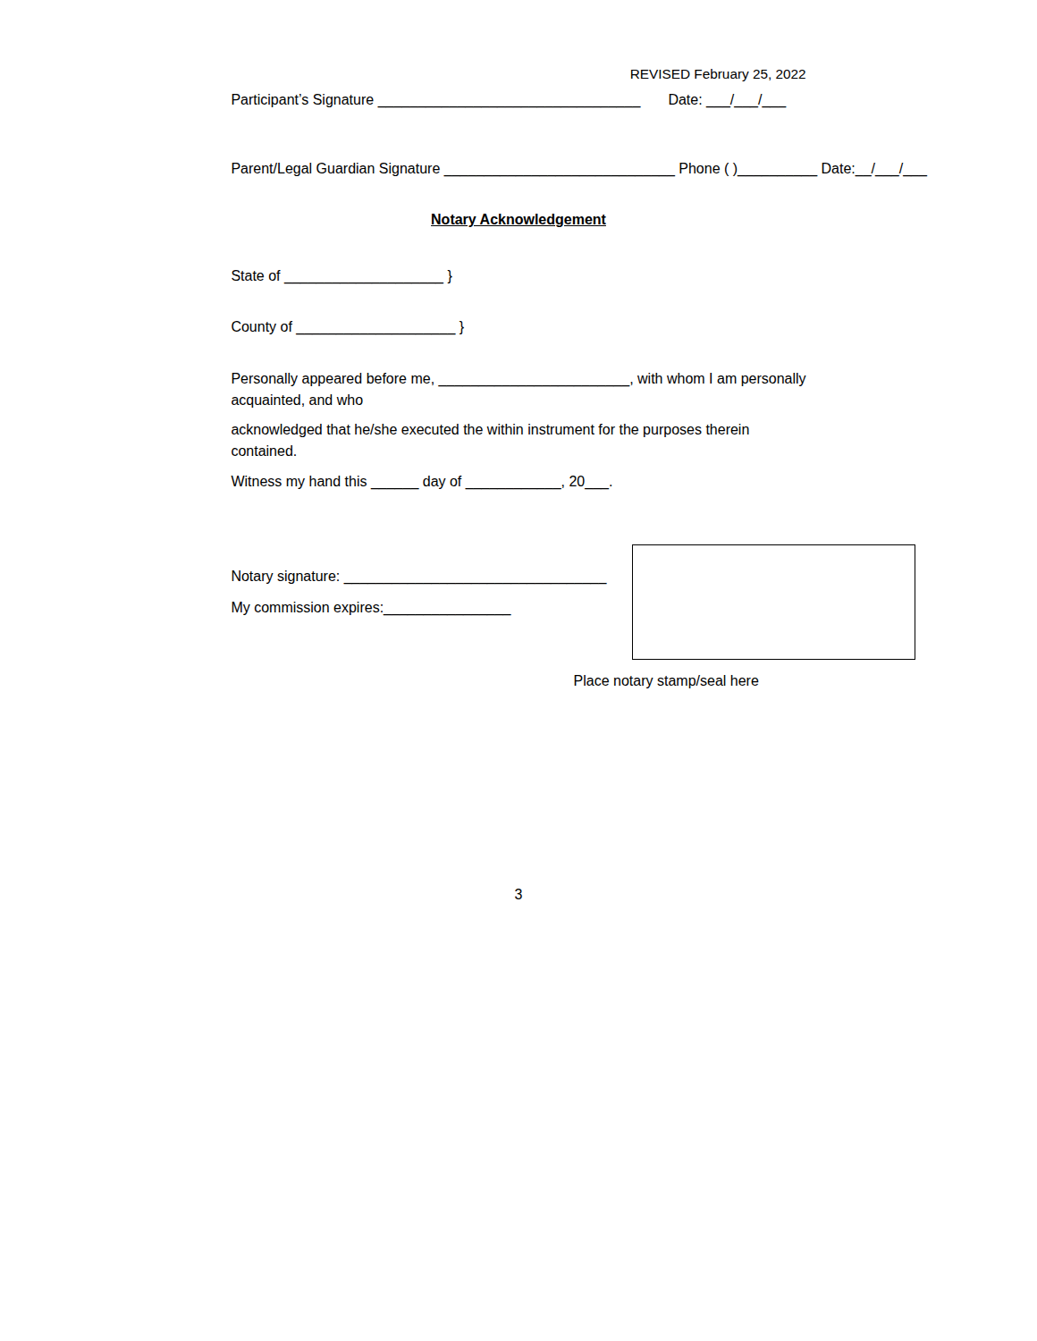REVISED February 25, 2022
Participant’s Signature _________________________________ Date: ___/___/___
Parent/Legal Guardian Signature _____________________________ Phone ( )__________ Date:__/___/___
Notary Acknowledgement
State of ____________________ }
County of ____________________ }
Personally appeared before me, ________________________, with whom I am personally acquainted, and who
acknowledged that he/she executed the within instrument for the purposes therein contained.
Witness my hand this ______ day of ____________, 20___.
Notary signature: _________________________________
My commission expires:________________
Place notary stamp/seal here
3